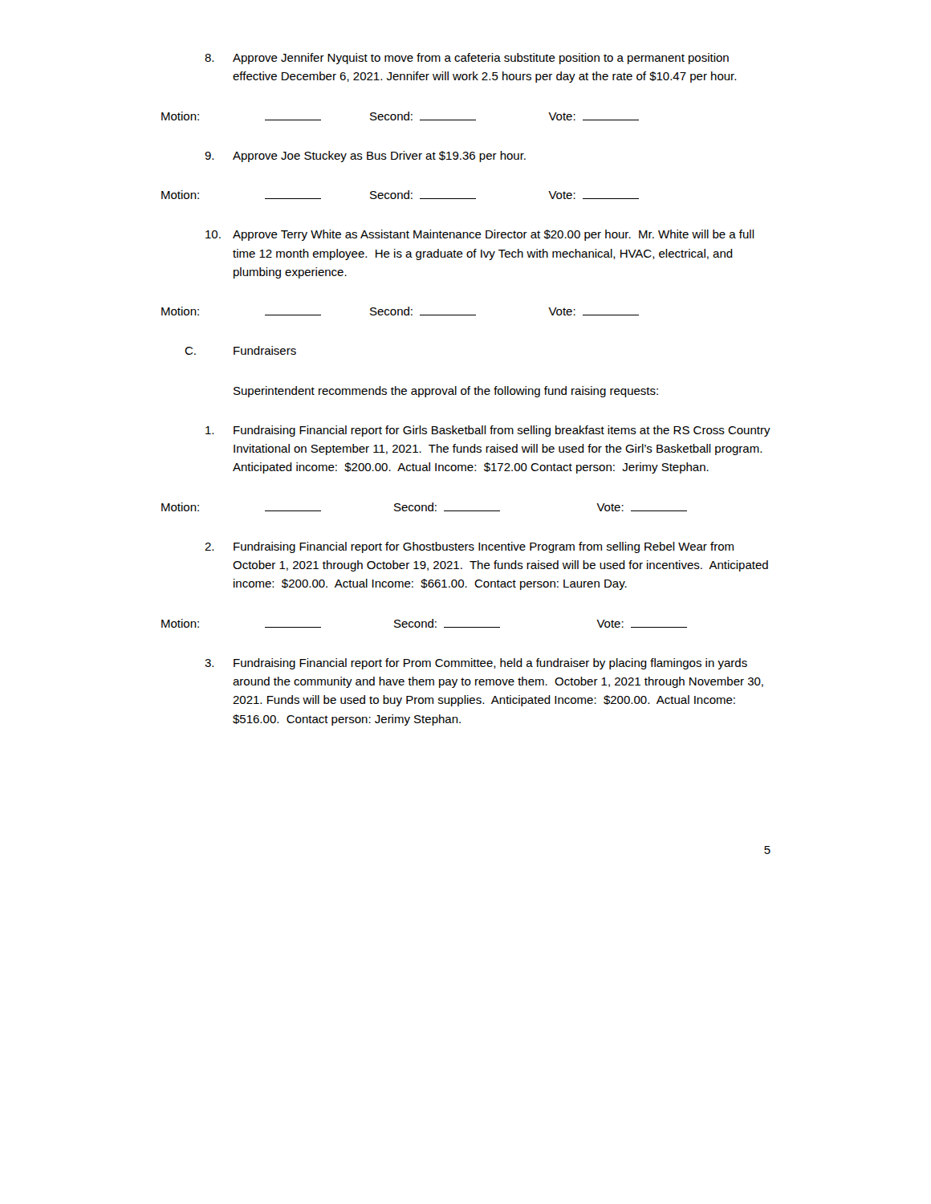8.
Approve Jennifer Nyquist to move from a cafeteria substitute position to a permanent position effective December 6, 2021. Jennifer will work 2.5 hours per day at the rate of $10.47 per hour.
Motion:
Second:
Vote:
9.
Approve Joe Stuckey as Bus Driver at $19.36 per hour.
Motion:
Second:
Vote:
10.
Approve Terry White as Assistant Maintenance Director at $20.00 per hour. Mr. White will be a full time 12 month employee. He is a graduate of Ivy Tech with mechanical, HVAC, electrical, and plumbing experience.
Motion:
Second:
Vote:
C.
Fundraisers
Superintendent recommends the approval of the following fund raising requests:
1.
Fundraising Financial report for Girls Basketball from selling breakfast items at the RS Cross Country Invitational on September 11, 2021. The funds raised will be used for the Girl’s Basketball program. Anticipated income: $200.00. Actual Income: $172.00 Contact person: Jerimy Stephan.
Motion:
Second:
Vote:
2.
Fundraising Financial report for Ghostbusters Incentive Program from selling Rebel Wear from October 1, 2021 through October 19, 2021. The funds raised will be used for incentives. Anticipated income: $200.00. Actual Income: $661.00. Contact person: Lauren Day.
Motion:
Second:
Vote:
3.
Fundraising Financial report for Prom Committee, held a fundraiser by placing flamingos in yards around the community and have them pay to remove them. October 1, 2021 through November 30, 2021. Funds will be used to buy Prom supplies. Anticipated Income: $200.00. Actual Income: $516.00. Contact person: Jerimy Stephan.
5